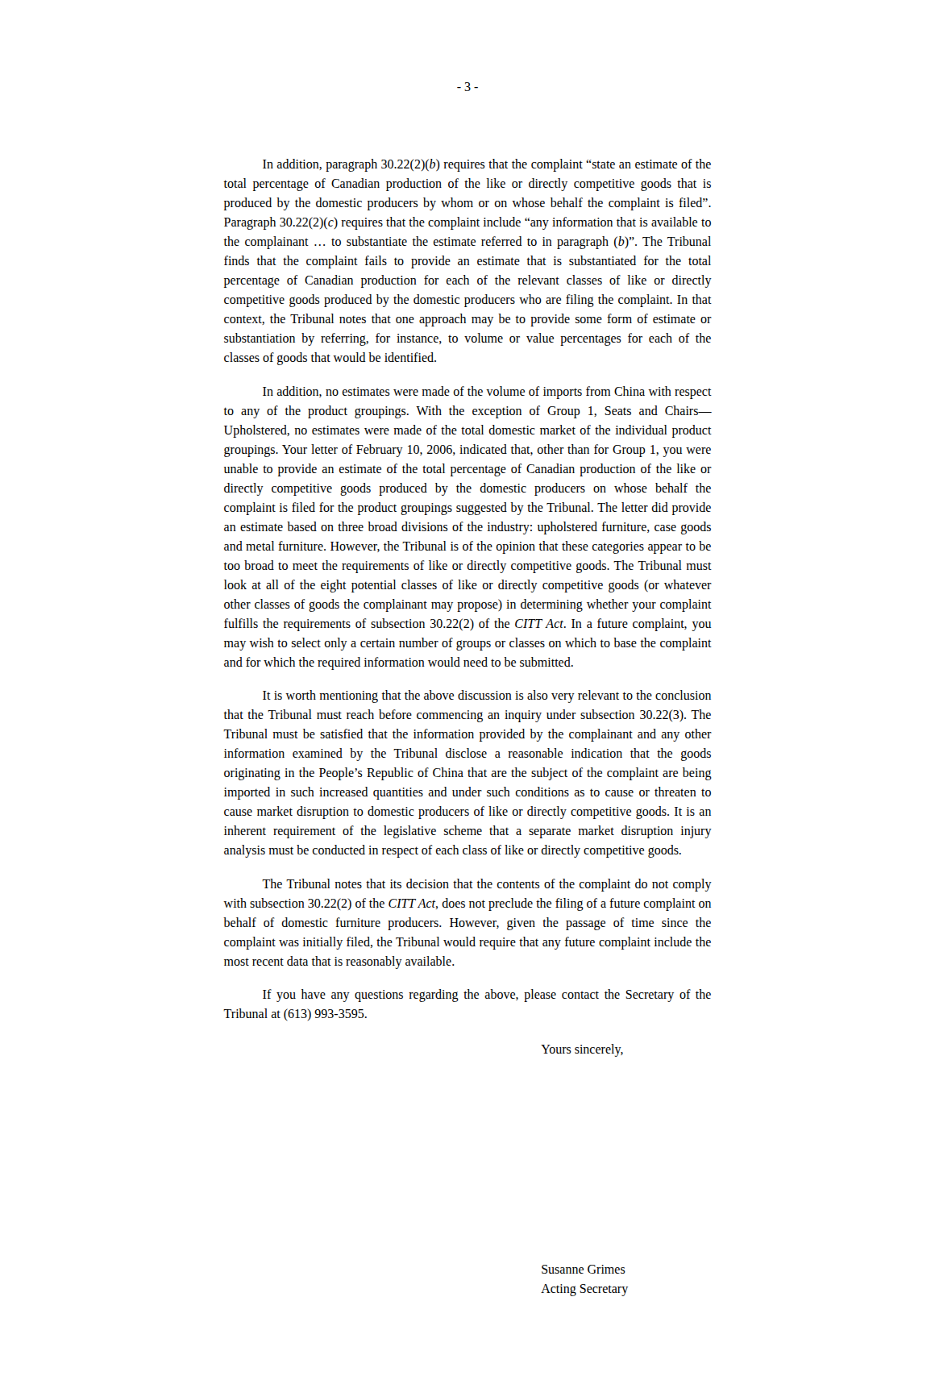- 3 -
In addition, paragraph 30.22(2)(b) requires that the complaint “state an estimate of the total percentage of Canadian production of the like or directly competitive goods that is produced by the domestic producers by whom or on whose behalf the complaint is filed”. Paragraph 30.22(2)(c) requires that the complaint include “any information that is available to the complainant … to substantiate the estimate referred to in paragraph (b)”. The Tribunal finds that the complaint fails to provide an estimate that is substantiated for the total percentage of Canadian production for each of the relevant classes of like or directly competitive goods produced by the domestic producers who are filing the complaint. In that context, the Tribunal notes that one approach may be to provide some form of estimate or substantiation by referring, for instance, to volume or value percentages for each of the classes of goods that would be identified.
In addition, no estimates were made of the volume of imports from China with respect to any of the product groupings. With the exception of Group 1, Seats and Chairs—Upholstered, no estimates were made of the total domestic market of the individual product groupings. Your letter of February 10, 2006, indicated that, other than for Group 1, you were unable to provide an estimate of the total percentage of Canadian production of the like or directly competitive goods produced by the domestic producers on whose behalf the complaint is filed for the product groupings suggested by the Tribunal. The letter did provide an estimate based on three broad divisions of the industry: upholstered furniture, case goods and metal furniture. However, the Tribunal is of the opinion that these categories appear to be too broad to meet the requirements of like or directly competitive goods. The Tribunal must look at all of the eight potential classes of like or directly competitive goods (or whatever other classes of goods the complainant may propose) in determining whether your complaint fulfills the requirements of subsection 30.22(2) of the CITT Act. In a future complaint, you may wish to select only a certain number of groups or classes on which to base the complaint and for which the required information would need to be submitted.
It is worth mentioning that the above discussion is also very relevant to the conclusion that the Tribunal must reach before commencing an inquiry under subsection 30.22(3). The Tribunal must be satisfied that the information provided by the complainant and any other information examined by the Tribunal disclose a reasonable indication that the goods originating in the People’s Republic of China that are the subject of the complaint are being imported in such increased quantities and under such conditions as to cause or threaten to cause market disruption to domestic producers of like or directly competitive goods. It is an inherent requirement of the legislative scheme that a separate market disruption injury analysis must be conducted in respect of each class of like or directly competitive goods.
The Tribunal notes that its decision that the contents of the complaint do not comply with subsection 30.22(2) of the CITT Act, does not preclude the filing of a future complaint on behalf of domestic furniture producers. However, given the passage of time since the complaint was initially filed, the Tribunal would require that any future complaint include the most recent data that is reasonably available.
If you have any questions regarding the above, please contact the Secretary of the Tribunal at (613) 993-3595.
Yours sincerely,
Susanne Grimes
Acting Secretary